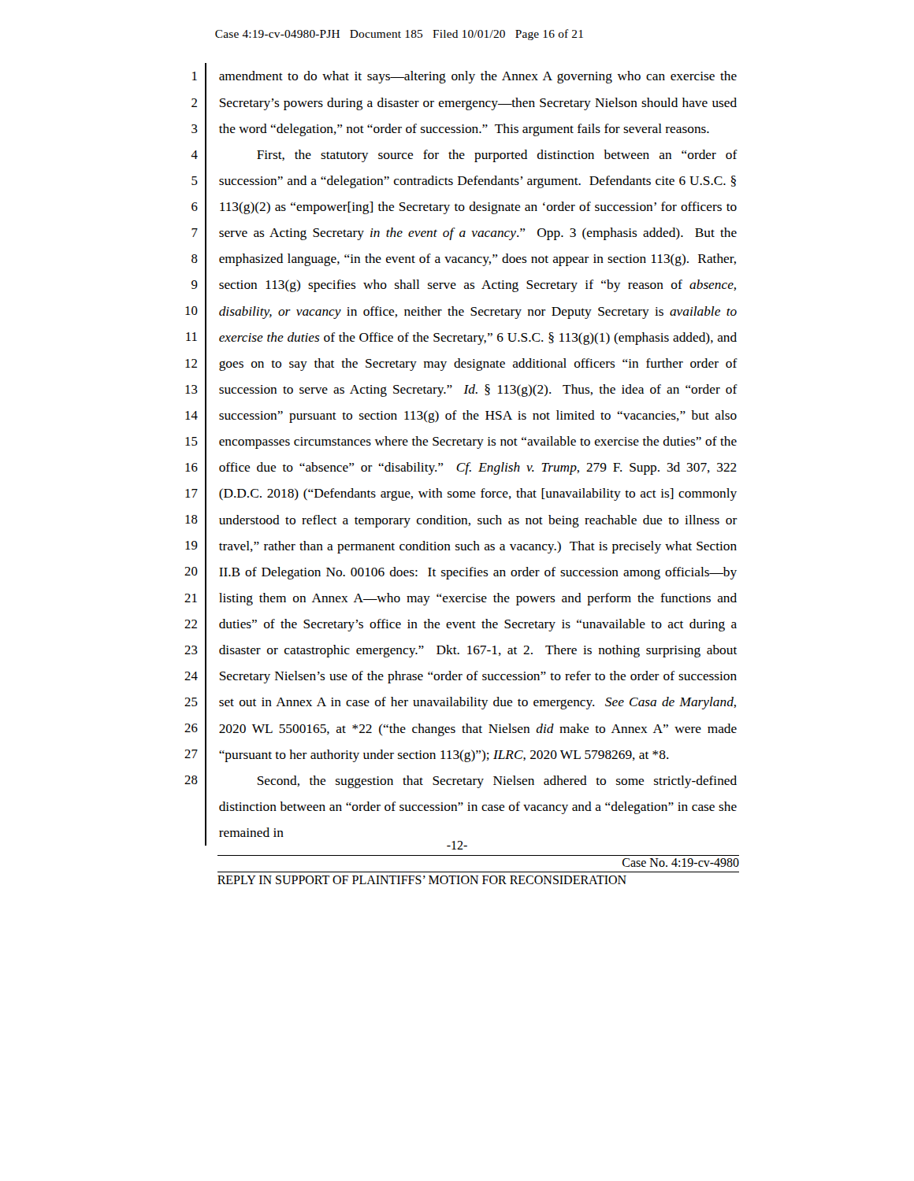Case 4:19-cv-04980-PJH Document 185 Filed 10/01/20 Page 16 of 21
1
2
3
4
5
6
7
8
9
10
11
12
13
14
15
16
17
18
19
20
21
22
23
24
25
26
27
28
amendment to do what it says—altering only the Annex A governing who can exercise the Secretary’s powers during a disaster or emergency—then Secretary Nielson should have used the word “delegation,” not “order of succession.” This argument fails for several reasons.
First, the statutory source for the purported distinction between an “order of succession” and a “delegation” contradicts Defendants’ argument. Defendants cite 6 U.S.C. § 113(g)(2) as “empower[ing] the Secretary to designate an ‘order of succession’ for officers to serve as Acting Secretary in the event of a vacancy.” Opp. 3 (emphasis added). But the emphasized language, “in the event of a vacancy,” does not appear in section 113(g). Rather, section 113(g) specifies who shall serve as Acting Secretary if “by reason of absence, disability, or vacancy in office, neither the Secretary nor Deputy Secretary is available to exercise the duties of the Office of the Secretary,” 6 U.S.C. § 113(g)(1) (emphasis added), and goes on to say that the Secretary may designate additional officers “in further order of succession to serve as Acting Secretary.” Id. § 113(g)(2). Thus, the idea of an “order of succession” pursuant to section 113(g) of the HSA is not limited to “vacancies,” but also encompasses circumstances where the Secretary is not “available to exercise the duties” of the office due to “absence” or “disability.” Cf. English v. Trump, 279 F. Supp. 3d 307, 322 (D.D.C. 2018) (“Defendants argue, with some force, that [unavailability to act is] commonly understood to reflect a temporary condition, such as not being reachable due to illness or travel,” rather than a permanent condition such as a vacancy.) That is precisely what Section II.B of Delegation No. 00106 does: It specifies an order of succession among officials—by listing them on Annex A—who may “exercise the powers and perform the functions and duties” of the Secretary’s office in the event the Secretary is “unavailable to act during a disaster or catastrophic emergency.” Dkt. 167-1, at 2. There is nothing surprising about Secretary Nielsen’s use of the phrase “order of succession” to refer to the order of succession set out in Annex A in case of her unavailability due to emergency. See Casa de Maryland, 2020 WL 5500165, at *22 (“the changes that Nielsen did make to Annex A” were made “pursuant to her authority under section 113(g)”); ILRC, 2020 WL 5798269, at *8.
Second, the suggestion that Secretary Nielsen adhered to some strictly-defined distinction between an “order of succession” in case of vacancy and a “delegation” in case she remained in
Case No. 4:19-cv-4980
-12-
REPLY IN SUPPORT OF PLAINTIFFS’ MOTION FOR RECONSIDERATION